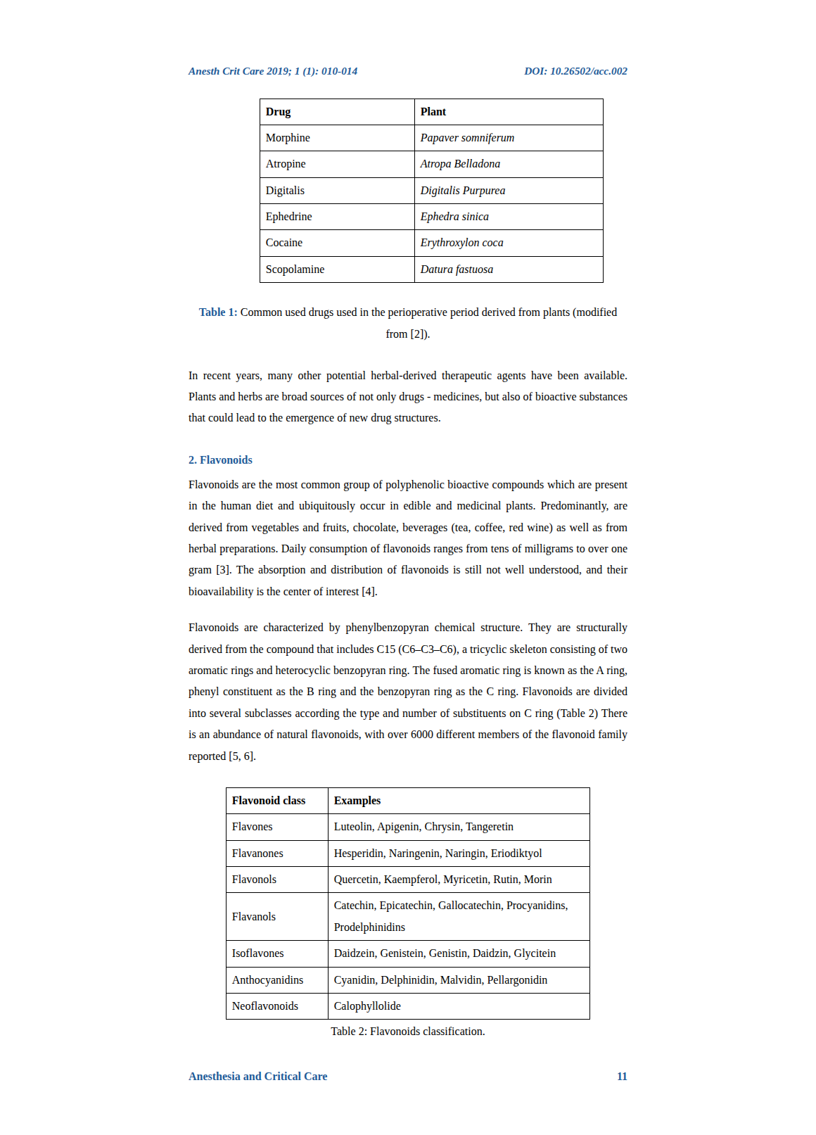Anesth Crit Care 2019; 1 (1): 010-014
DOI: 10.26502/acc.002
| Drug | Plant |
| Morphine | Papaver somniferum |
| Atropine | Atropa Belladona |
| Digitalis | Digitalis Purpurea |
| Ephedrine | Ephedra sinica |
| Cocaine | Erythroxylon coca |
| Scopolamine | Datura fastuosa |
Table 1: Common used drugs used in the perioperative period derived from plants (modified from [2]).
In recent years, many other potential herbal-derived therapeutic agents have been available. Plants and herbs are broad sources of not only drugs - medicines, but also of bioactive substances that could lead to the emergence of new drug structures.
2. Flavonoids
Flavonoids are the most common group of polyphenolic bioactive compounds which are present in the human diet and ubiquitously occur in edible and medicinal plants. Predominantly, are derived from vegetables and fruits, chocolate, beverages (tea, coffee, red wine) as well as from herbal preparations. Daily consumption of flavonoids ranges from tens of milligrams to over one gram [3]. The absorption and distribution of flavonoids is still not well understood, and their bioavailability is the center of interest [4].
Flavonoids are characterized by phenylbenzopyran chemical structure. They are structurally derived from the compound that includes C15 (C6–C3–C6), a tricyclic skeleton consisting of two aromatic rings and heterocyclic benzopyran ring. The fused aromatic ring is known as the A ring, phenyl constituent as the B ring and the benzopyran ring as the C ring. Flavonoids are divided into several subclasses according the type and number of substituents on C ring (Table 2) There is an abundance of natural flavonoids, with over 6000 different members of the flavonoid family reported [5, 6].
| Flavonoid class | Examples |
| Flavones | Luteolin, Apigenin, Chrysin, Tangeretin |
| Flavanones | Hesperidin, Naringenin, Naringin, Eriodiktyol |
| Flavonols | Quercetin, Kaempferol, Myricetin, Rutin, Morin |
| Flavanols | Catechin, Epicatechin, Gallocatechin, Procyanidins, Prodelphinidins |
| Isoflavones | Daidzein, Genistein, Genistin, Daidzin, Glycitein |
| Anthocyanidins | Cyanidin, Delphinidin, Malvidin, Pellargonidin |
| Neoflavonoids | Calophyllolide |
Table 2: Flavonoids classification.
Anesthesia and Critical Care
11